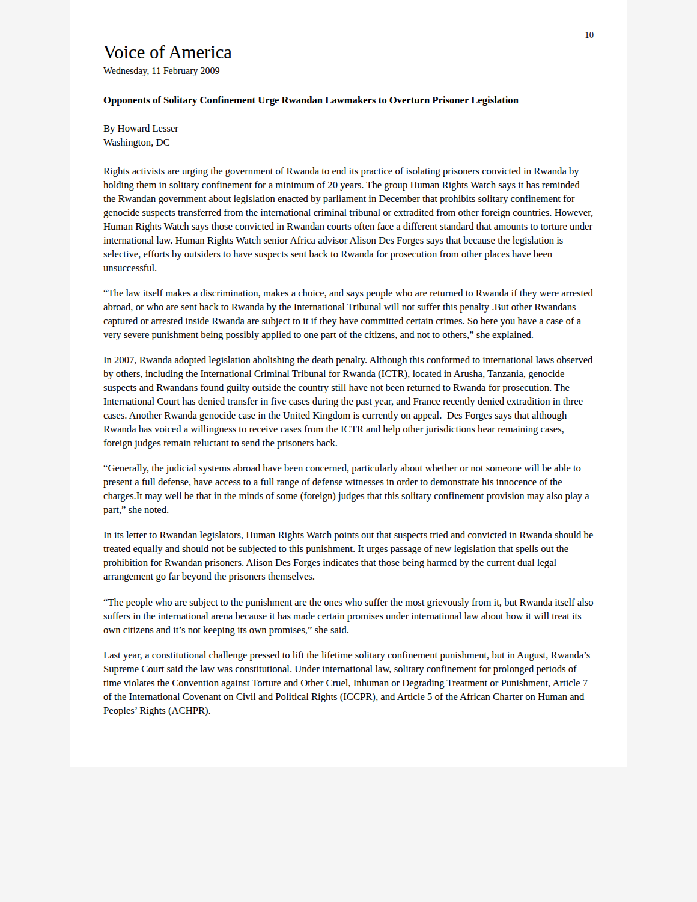10
Voice of America
Wednesday, 11 February 2009
Opponents of Solitary Confinement Urge Rwandan Lawmakers to Overturn Prisoner Legislation
By Howard Lesser
Washington, DC
Rights activists are urging the government of Rwanda to end its practice of isolating prisoners convicted in Rwanda by holding them in solitary confinement for a minimum of 20 years. The group Human Rights Watch says it has reminded the Rwandan government about legislation enacted by parliament in December that prohibits solitary confinement for genocide suspects transferred from the international criminal tribunal or extradited from other foreign countries. However, Human Rights Watch says those convicted in Rwandan courts often face a different standard that amounts to torture under international law. Human Rights Watch senior Africa advisor Alison Des Forges says that because the legislation is selective, efforts by outsiders to have suspects sent back to Rwanda for prosecution from other places have been unsuccessful.
“The law itself makes a discrimination, makes a choice, and says people who are returned to Rwanda if they were arrested abroad, or who are sent back to Rwanda by the International Tribunal will not suffer this penalty .But other Rwandans captured or arrested inside Rwanda are subject to it if they have committed certain crimes. So here you have a case of a very severe punishment being possibly applied to one part of the citizens, and not to others,” she explained.
In 2007, Rwanda adopted legislation abolishing the death penalty. Although this conformed to international laws observed by others, including the International Criminal Tribunal for Rwanda (ICTR), located in Arusha, Tanzania, genocide suspects and Rwandans found guilty outside the country still have not been returned to Rwanda for prosecution. The International Court has denied transfer in five cases during the past year, and France recently denied extradition in three cases. Another Rwanda genocide case in the United Kingdom is currently on appeal. Des Forges says that although Rwanda has voiced a willingness to receive cases from the ICTR and help other jurisdictions hear remaining cases, foreign judges remain reluctant to send the prisoners back.
“Generally, the judicial systems abroad have been concerned, particularly about whether or not someone will be able to present a full defense, have access to a full range of defense witnesses in order to demonstrate his innocence of the charges.It may well be that in the minds of some (foreign) judges that this solitary confinement provision may also play a part,” she noted.
In its letter to Rwandan legislators, Human Rights Watch points out that suspects tried and convicted in Rwanda should be treated equally and should not be subjected to this punishment. It urges passage of new legislation that spells out the prohibition for Rwandan prisoners. Alison Des Forges indicates that those being harmed by the current dual legal arrangement go far beyond the prisoners themselves.
“The people who are subject to the punishment are the ones who suffer the most grievously from it, but Rwanda itself also suffers in the international arena because it has made certain promises under international law about how it will treat its own citizens and it’s not keeping its own promises,” she said.
Last year, a constitutional challenge pressed to lift the lifetime solitary confinement punishment, but in August, Rwanda’s Supreme Court said the law was constitutional. Under international law, solitary confinement for prolonged periods of time violates the Convention against Torture and Other Cruel, Inhuman or Degrading Treatment or Punishment, Article 7 of the International Covenant on Civil and Political Rights (ICCPR), and Article 5 of the African Charter on Human and Peoples’ Rights (ACHPR).